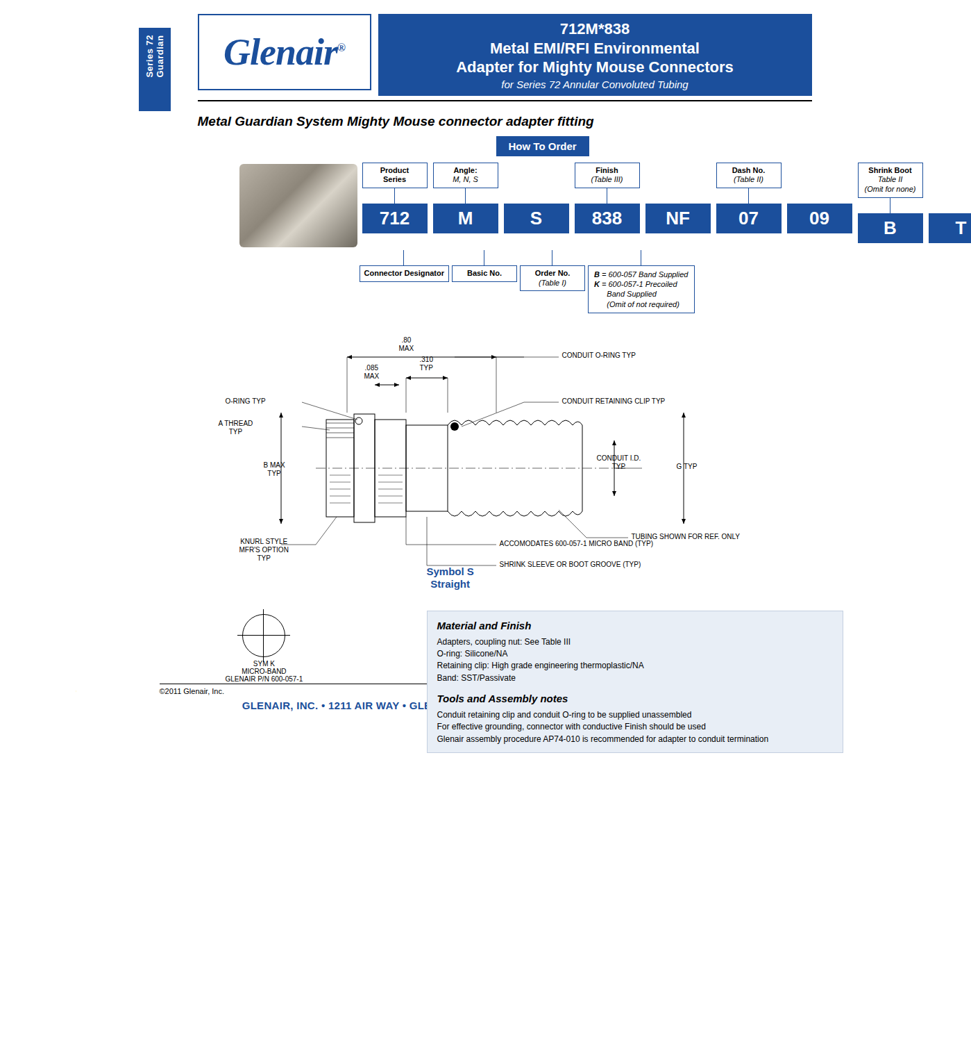Series 72
Guardian
Glenair®
712M*838
Metal EMI/RFI Environmental
Adapter for Mighty Mouse Connectors
for Series 72 Annular Convoluted Tubing
Metal Guardian System Mighty Mouse connector adapter fitting
How To Order
| Product Series 712 | Angle: M, N, S M | S | Finish (Table III) 838 | NF | Dash No. (Table II) 07 | 09 | Shrink Boot Table II (Omit for none) B | T |
| Connector Designator | Basic No. | Order No. (Table I) | B = 600-057 Band Supplied K = 600-057-1 Precoiled Band Supplied (Omit of not required) |
.80
MAX
.085
MAX
.310
TYP
CONDUIT O-RING TYP
CONDUIT RETAINING CLIP TYP
O-RING TYP
A THREAD
TYP
B MAX
TYP
CONDUIT I.D.
TYP
G TYP
KNURL STYLE
MFR'S OPTION
TYP
TUBING SHOWN FOR REF. ONLY
ACCOMODATES 600-057-1 MICRO BAND (TYP)
SHRINK SLEEVE OR BOOT GROOVE (TYP)
Symbol S
Straight
SYM K
MICRO-BAND
GLENAIR P/N 600-057-1
Material and Finish
Adapters, coupling nut: See Table III
O-ring: Silicone/NA
Retaining clip: High grade engineering thermoplastic/NA
Band: SST/Passivate
Tools and Assembly notes
Conduit retaining clip and conduit O-ring to be supplied unassembled
For effective grounding, connector with conductive Finish should be used
Glenair assembly procedure AP74-010 is recommended for adapter to conduit termination
©2011 Glenair, Inc.
CAGE Code 06324
Printed in U.S.A.
GLENAIR, INC. • 1211 AIR WAY • GLENDALE, CA 91201-2497 • 818-247-6000 • FAX 818-500-9912
18